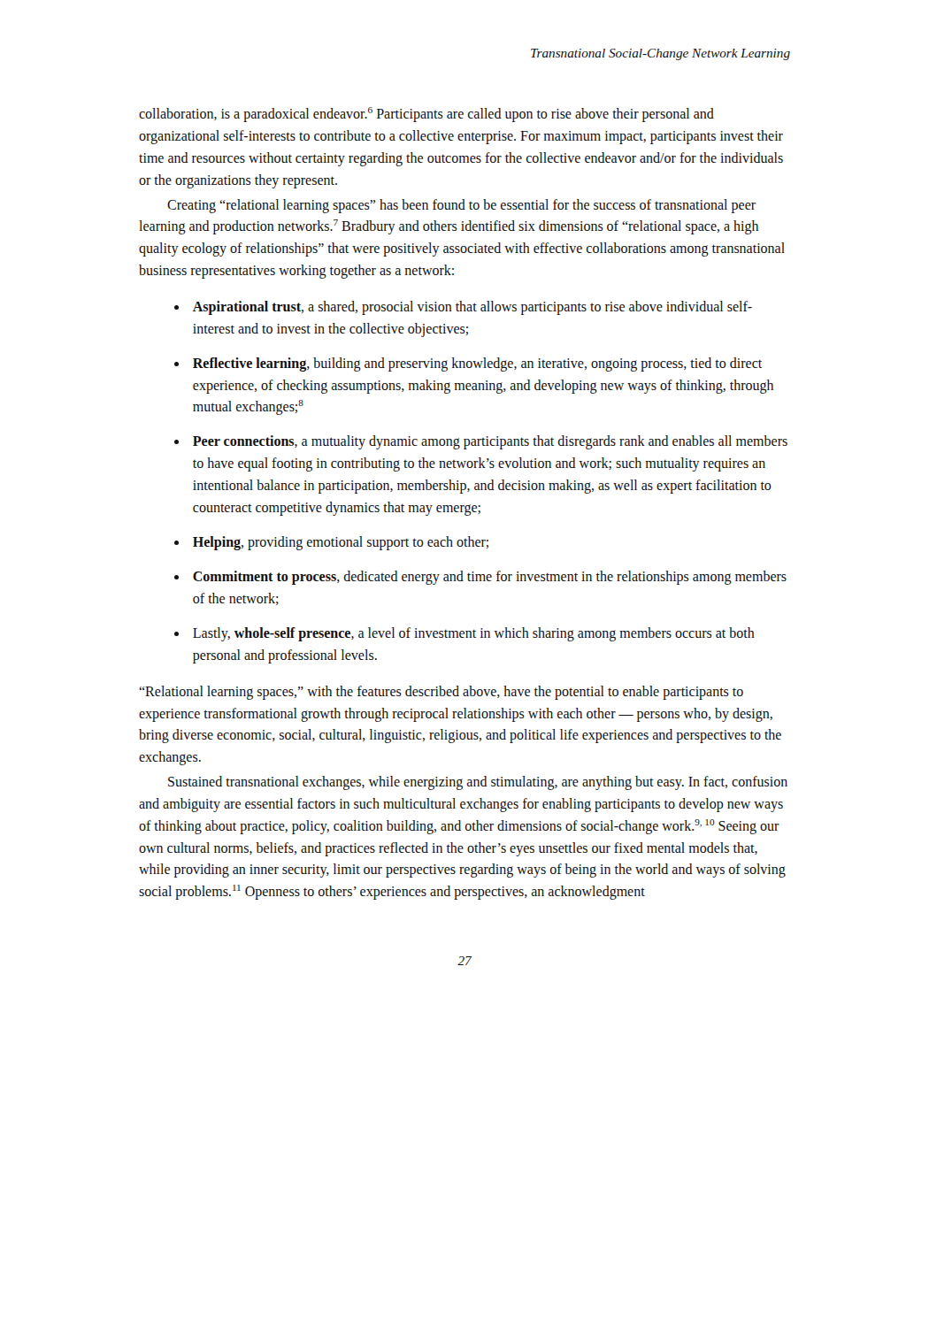Transnational Social-Change Network Learning
collaboration, is a paradoxical endeavor.6 Participants are called upon to rise above their personal and organizational self-interests to contribute to a collective enterprise. For maximum impact, participants invest their time and resources without certainty regarding the outcomes for the collective endeavor and/or for the individuals or the organizations they represent.
Creating “relational learning spaces” has been found to be essential for the success of transnational peer learning and production networks.7 Bradbury and others identified six dimensions of “relational space, a high quality ecology of relationships” that were positively associated with effective collaborations among transnational business representatives working together as a network:
Aspirational trust, a shared, prosocial vision that allows participants to rise above individual self-interest and to invest in the collective objectives;
Reflective learning, building and preserving knowledge, an iterative, ongoing process, tied to direct experience, of checking assumptions, making meaning, and developing new ways of thinking, through mutual exchanges;8
Peer connections, a mutuality dynamic among participants that disregards rank and enables all members to have equal footing in contributing to the network’s evolution and work; such mutuality requires an intentional balance in participation, membership, and decision making, as well as expert facilitation to counteract competitive dynamics that may emerge;
Helping, providing emotional support to each other;
Commitment to process, dedicated energy and time for investment in the relationships among members of the network;
Lastly, whole-self presence, a level of investment in which sharing among members occurs at both personal and professional levels.
“Relational learning spaces,” with the features described above, have the potential to enable participants to experience transformational growth through reciprocal relationships with each other — persons who, by design, bring diverse economic, social, cultural, linguistic, religious, and political life experiences and perspectives to the exchanges.
Sustained transnational exchanges, while energizing and stimulating, are anything but easy. In fact, confusion and ambiguity are essential factors in such multicultural exchanges for enabling participants to develop new ways of thinking about practice, policy, coalition building, and other dimensions of social-change work.9, 10 Seeing our own cultural norms, beliefs, and practices reflected in the other’s eyes unsettles our fixed mental models that, while providing an inner security, limit our perspectives regarding ways of being in the world and ways of solving social problems.11 Openness to others’ experiences and perspectives, an acknowledgment
27